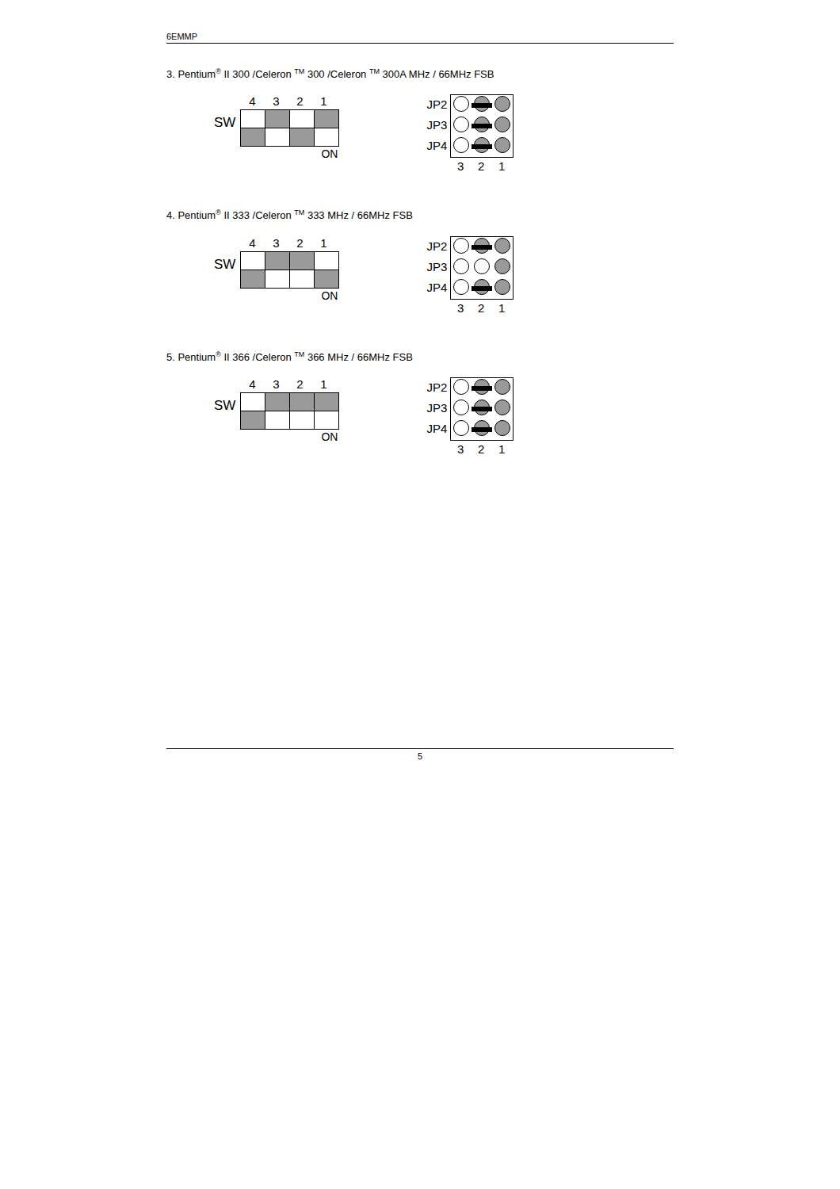6EMMP
3. Pentium® II 300 /Celeron TM 300 /Celeron TM 300A MHz / 66MHz FSB
SW
4321
ON
JP2
JP3
JP4
321
4. Pentium® II 333 /Celeron TM 333 MHz / 66MHz FSB
SW
4321
ON
JP2
JP3
JP4
321
5. Pentium® II 366 /Celeron TM 366 MHz / 66MHz FSB
SW
4321
ON
JP2
JP3
JP4
321
5